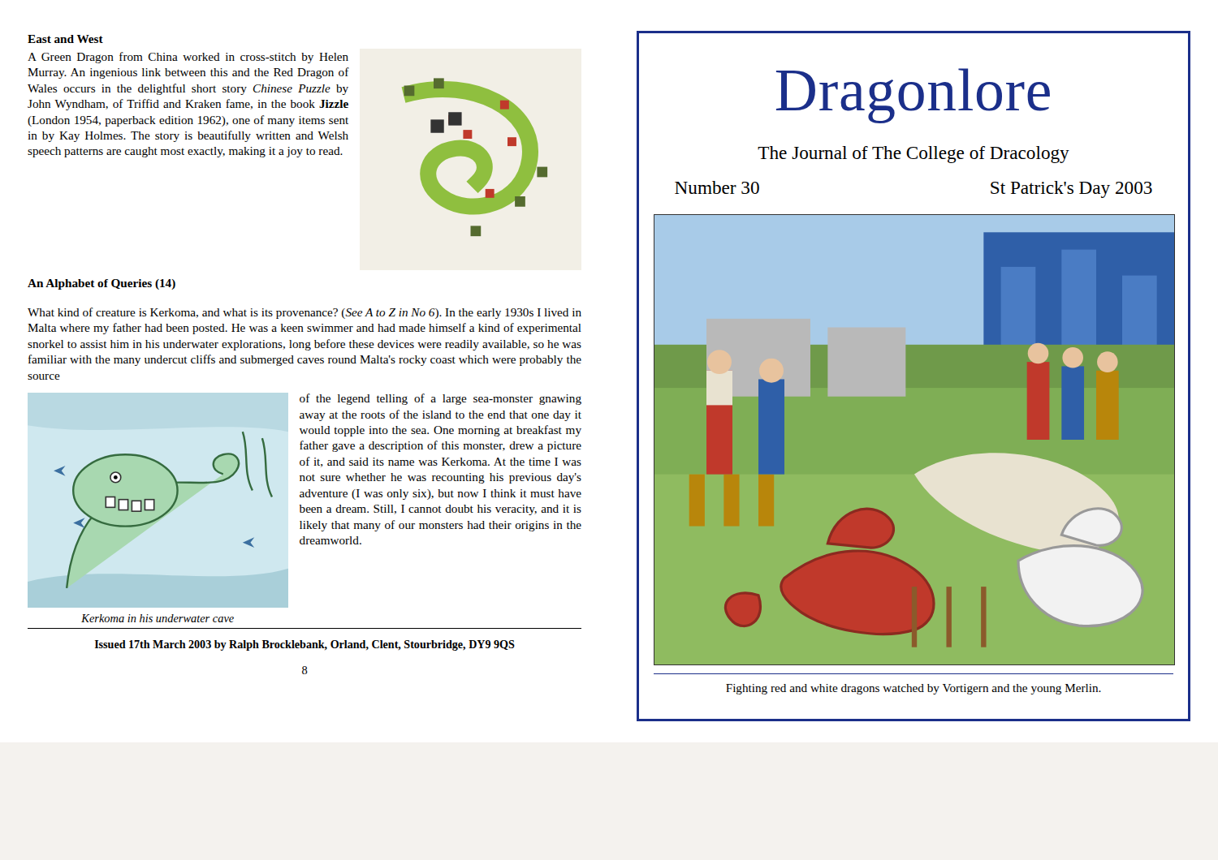East and West
A Green Dragon from China worked in cross-stitch by Helen Murray. An ingenious link between this and the Red Dragon of Wales occurs in the delightful short story Chinese Puzzle by John Wyndham, of Triffid and Kraken fame, in the book Jizzle (London 1954, paperback edition 1962), one of many items sent in by Kay Holmes. The story is beautifully written and Welsh speech patterns are caught most exactly, making it a joy to read.
An Alphabet of Queries (14)
What kind of creature is Kerkoma, and what is its provenance? (See A to Z in No 6). In the early 1930s I lived in Malta where my father had been posted. He was a keen swimmer and had made himself a kind of experimental snorkel to assist him in his underwater explorations, long before these devices were readily available, so he was familiar with the many undercut cliffs and submerged caves round Malta's rocky coast which were probably the source
Kerkoma in his underwater cave
of the legend telling of a large sea-monster gnawing away at the roots of the island to the end that one day it would topple into the sea. One morning at breakfast my father gave a description of this monster, drew a picture of it, and said its name was Kerkoma. At the time I was not sure whether he was recounting his previous day's adventure (I was only six), but now I think it must have been a dream. Still, I cannot doubt his veracity, and it is likely that many of our monsters had their origins in the dreamworld.
Issued 17th March 2003 by Ralph Brocklebank, Orland, Clent, Stourbridge, DY9 9QS
8
Dragonlore
The Journal of The College of Dracology
Number 30 St Patrick's Day 2003
Fighting red and white dragons watched by Vortigern and the young Merlin.